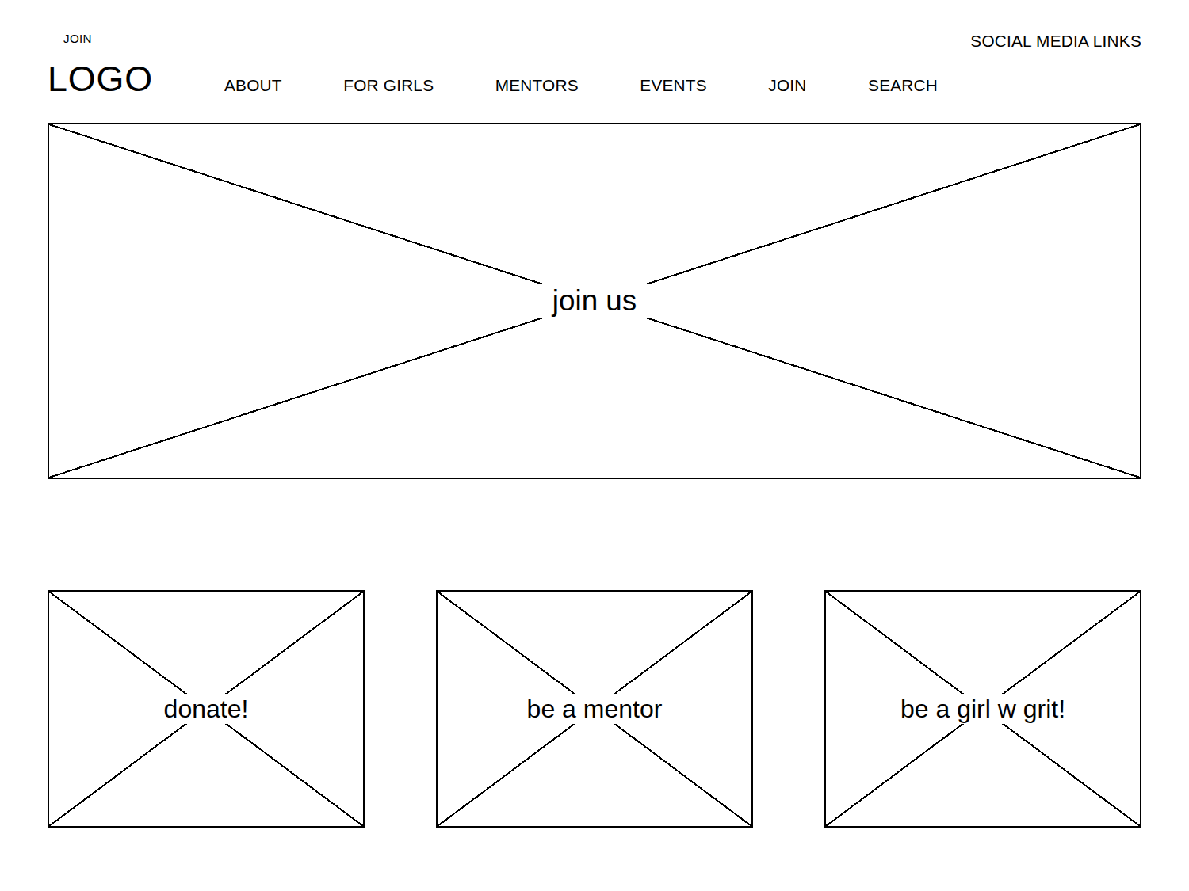JOIN
SOCIAL MEDIA LINKS
LOGO
ABOUT
FOR GIRLS
MENTORS
EVENTS
JOIN
SEARCH
join us
donate!
be a mentor
be a girl w grit!